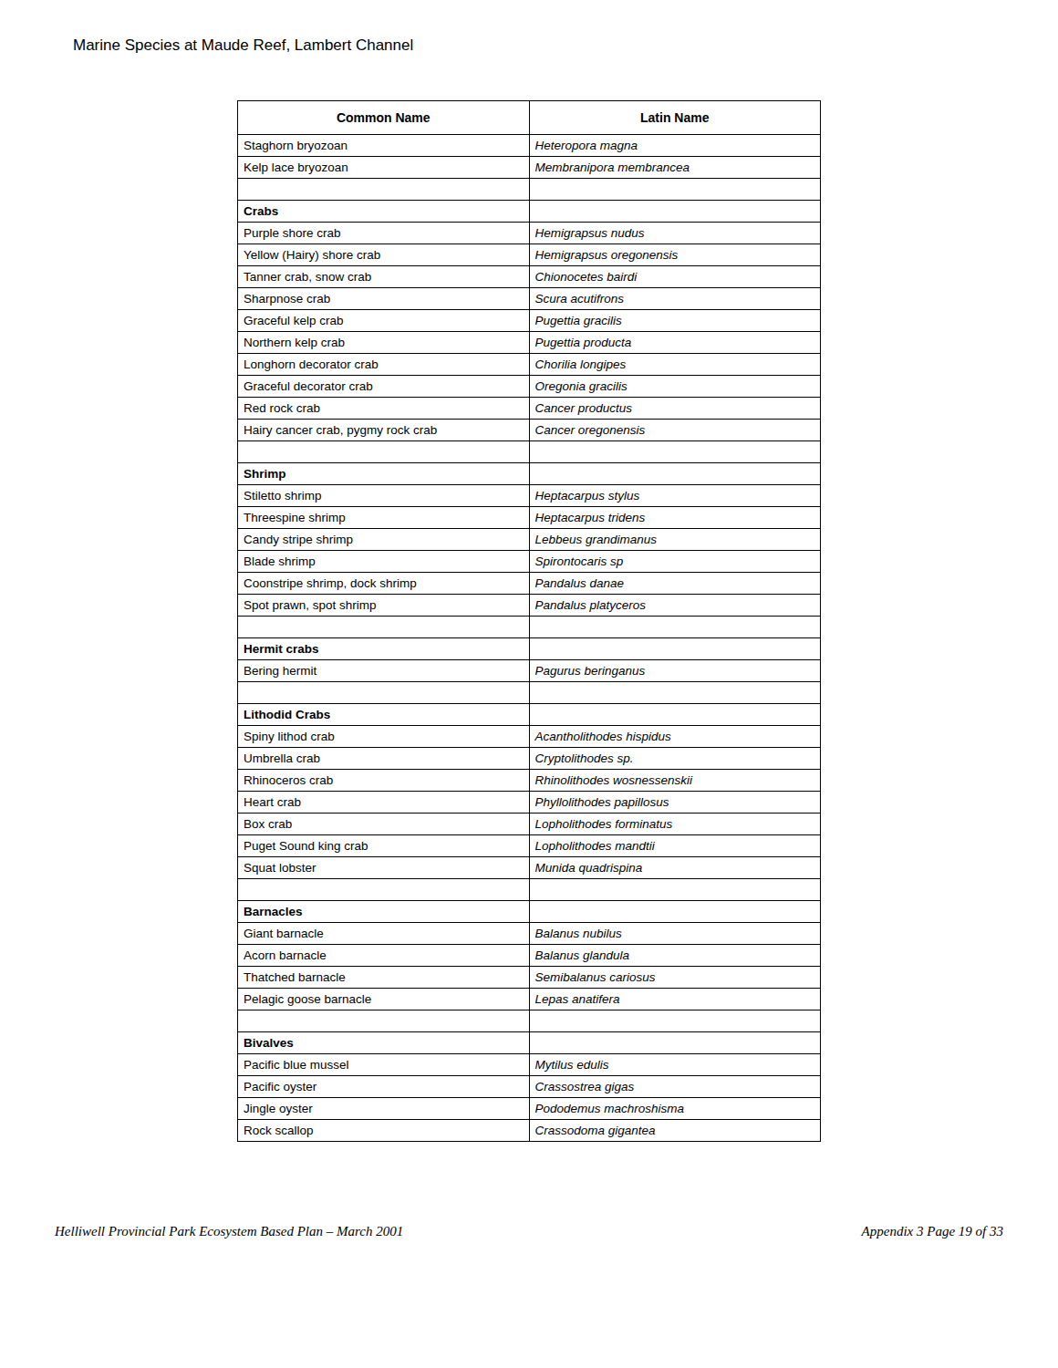Marine Species at Maude Reef, Lambert Channel
| Common Name | Latin Name |
| --- | --- |
| Staghorn bryozoan | Heteropora magna |
| Kelp lace bryozoan | Membranipora membrancea |
| Crabs | |
| Purple shore crab | Hemigrapsus nudus |
| Yellow (Hairy) shore crab | Hemigrapsus oregonensis |
| Tanner crab, snow crab | Chionocetes bairdi |
| Sharpnose crab | Scura acutifrons |
| Graceful kelp crab | Pugettia gracilis |
| Northern kelp crab | Pugettia producta |
| Longhorn decorator crab | Chorilia longipes |
| Graceful decorator crab | Oregonia gracilis |
| Red rock crab | Cancer productus |
| Hairy cancer crab, pygmy rock crab | Cancer oregonensis |
| Shrimp | |
| Stiletto shrimp | Heptacarpus stylus |
| Threespine shrimp | Heptacarpus tridens |
| Candy stripe shrimp | Lebbeus grandimanus |
| Blade shrimp | Spirontocaris sp |
| Coonstripe shrimp, dock shrimp | Pandalus danae |
| Spot prawn, spot shrimp | Pandalus platyceros |
| Hermit crabs | |
| Bering hermit | Pagurus beringanus |
| Lithodid Crabs | |
| Spiny lithod crab | Acantholithodes hispidus |
| Umbrella crab | Cryptolithodes sp. |
| Rhinoceros crab | Rhinolithodes wosnessenskii |
| Heart crab | Phyllolithodes papillosus |
| Box crab | Lopholithodes forminatus |
| Puget Sound king crab | Lopholithodes mandtii |
| Squat lobster | Munida quadrispina |
| Barnacles | |
| Giant barnacle | Balanus nubilus |
| Acorn barnacle | Balanus glandula |
| Thatched barnacle | Semibalanus cariosus |
| Pelagic goose barnacle | Lepas anatifera |
| Bivalves | |
| Pacific blue mussel | Mytilus edulis |
| Pacific oyster | Crassostrea gigas |
| Jingle oyster | Pododemus machroshisma |
| Rock scallop | Crassodoma gigantea |
Helliwell Provincial Park Ecosystem Based Plan – March 2001
Appendix 3 Page 19 of 33